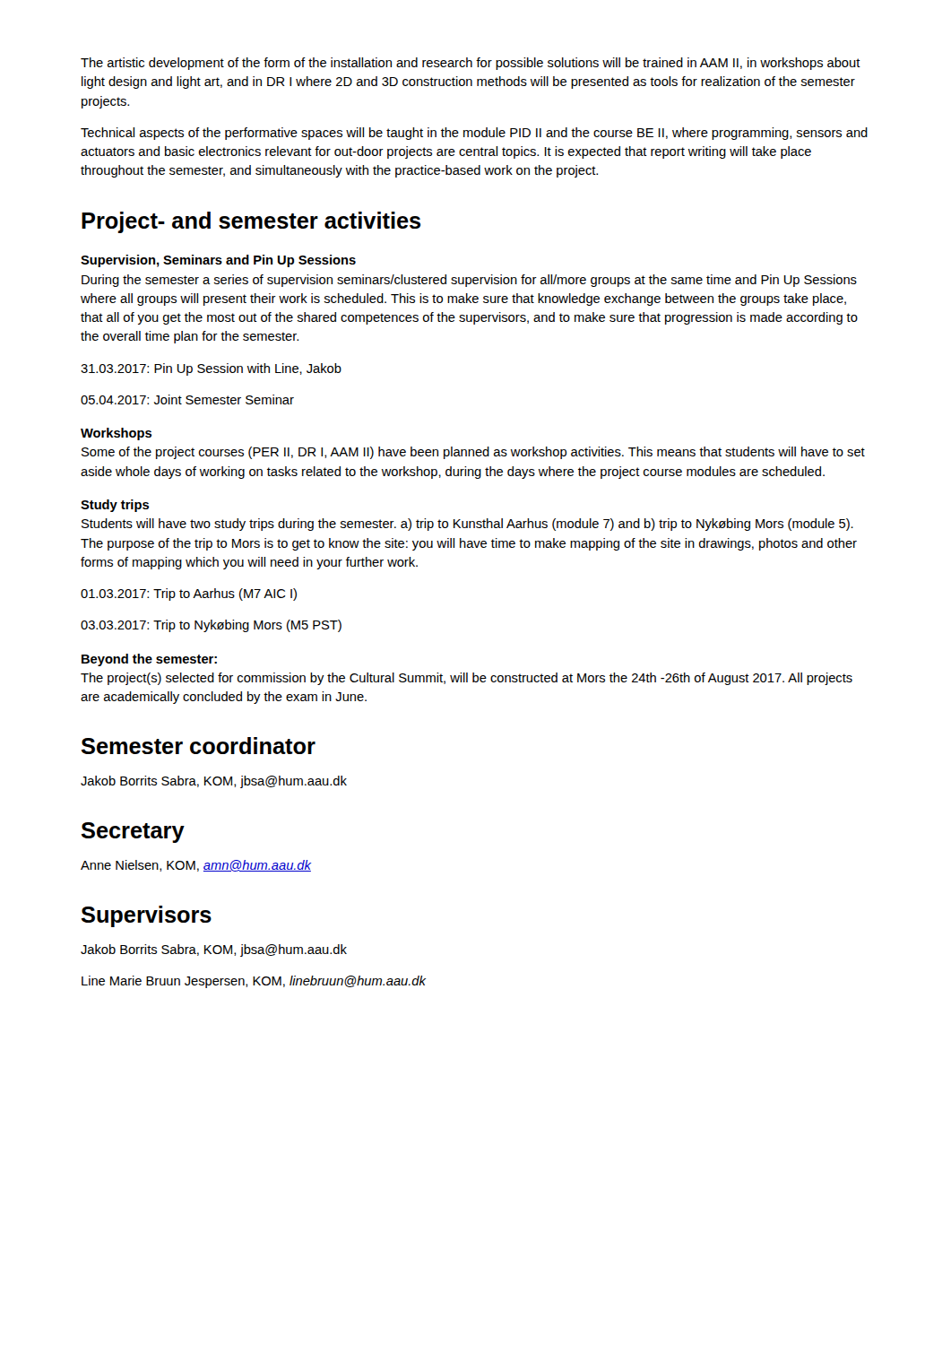The artistic development of the form of the installation and research for possible solutions will be trained in AAM II, in workshops about light design and light art, and in DR I where 2D and 3D construction methods will be presented as tools for realization of the semester projects.
Technical aspects of the performative spaces will be taught in the module PID II and the course BE II, where programming, sensors and actuators and basic electronics relevant for out-door projects are central topics. It is expected that report writing will take place throughout the semester, and simultaneously with the practice-based work on the project.
Project- and semester activities
Supervision, Seminars and Pin Up Sessions
During the semester a series of supervision seminars/clustered supervision for all/more groups at the same time and Pin Up Sessions where all groups will present their work is scheduled. This is to make sure that knowledge exchange between the groups take place, that all of you get the most out of the shared competences of the supervisors, and to make sure that progression is made according to the overall time plan for the semester.
31.03.2017: Pin Up Session with Line, Jakob
05.04.2017: Joint Semester Seminar
Workshops
Some of the project courses (PER II, DR I, AAM II) have been planned as workshop activities. This means that students will have to set aside whole days of working on tasks related to the workshop, during the days where the project course modules are scheduled.
Study trips
Students will have two study trips during the semester. a) trip to Kunsthal Aarhus (module 7) and b) trip to Nykøbing Mors (module 5). The purpose of the trip to Mors is to get to know the site: you will have time to make mapping of the site in drawings, photos and other forms of mapping which you will need in your further work.
01.03.2017: Trip to Aarhus (M7 AIC I)
03.03.2017: Trip to Nykøbing Mors (M5 PST)
Beyond the semester:
The project(s) selected for commission by the Cultural Summit, will be constructed at Mors the 24th -26th of August 2017. All projects are academically concluded by the exam in June.
Semester coordinator
Jakob Borrits Sabra, KOM, jbsa@hum.aau.dk
Secretary
Anne Nielsen, KOM, amn@hum.aau.dk
Supervisors
Jakob Borrits Sabra, KOM, jbsa@hum.aau.dk
Line Marie Bruun Jespersen, KOM, linebruun@hum.aau.dk